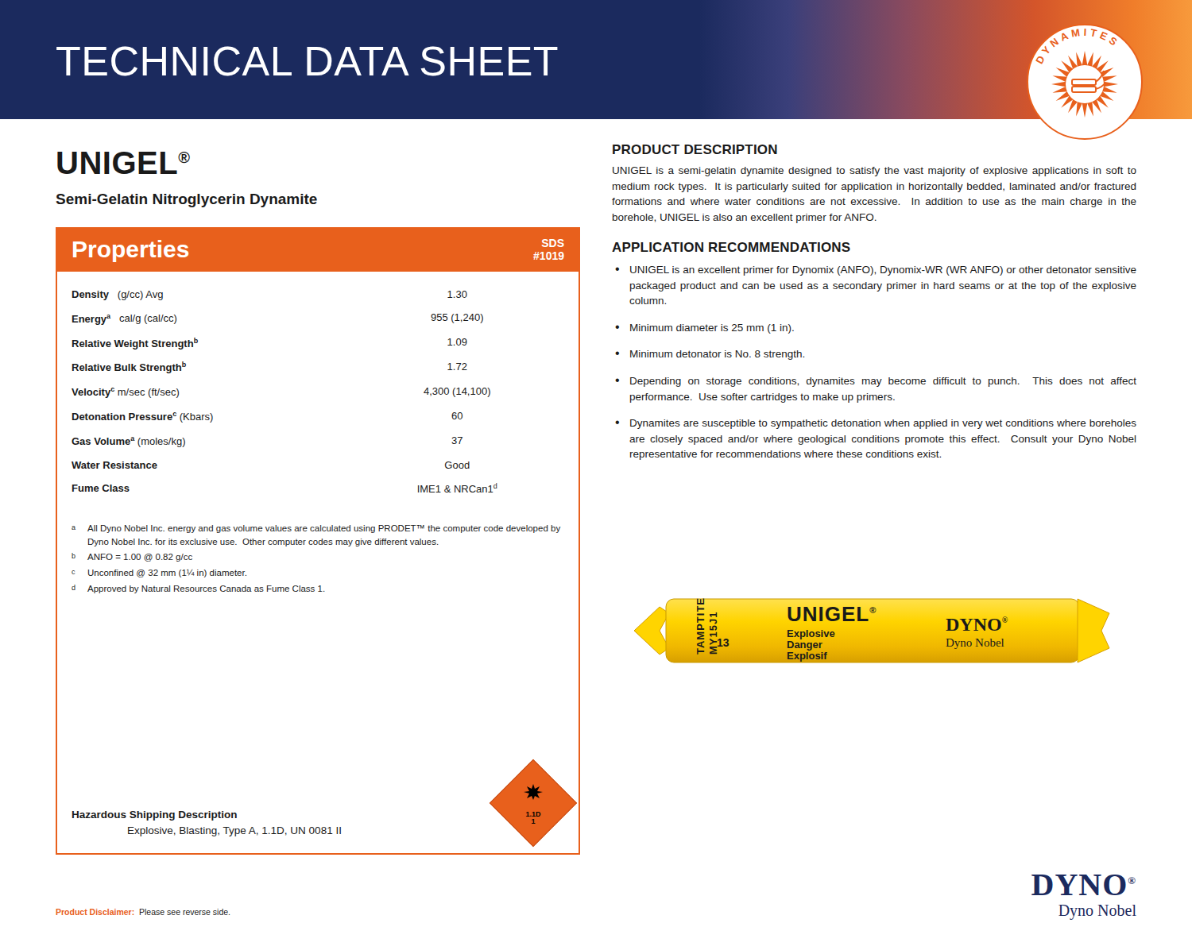TECHNICAL DATA SHEET
DYNAMITES
UNIGEL®
Semi-Gelatin Nitroglycerin Dynamite
Properties SDS
#1019
| Density (g/cc) Avg | 1.30 |
| Energy a cal/g (cal/cc) | 955 (1,240) |
| Relative Weight Strength b | 1.09 |
| Relative Bulk Strength b | 1.72 |
| Velocity c m/sec (ft/sec) | 4,300 (14,100) |
| Detonation Pressure c (Kbars) | 60 |
| Gas Volume a (moles/kg) | 37 |
| Water Resistance | Good |
| Fume Class | IME1 & NRCan1 d |
a All Dyno Nobel Inc. energy and gas volume values are calculated using PRODET™ the computer code developed by Dyno Nobel Inc. for its exclusive use. Other computer codes may give different values.
b ANFO = 1.00 @ 0.82 g/cc
c Unconfined @ 32 mm (1¼ in) diameter.
d Approved by Natural Resources Canada as Fume Class 1.
Hazardous Shipping Description
Explosive, Blasting, Type A, 1.1D, UN 0081 II
1.1D
1
PRODUCT DESCRIPTION
UNIGEL is a semi-gelatin dynamite designed to satisfy the vast majority of explosive applications in soft to medium rock types. It is particularly suited for application in horizontally bedded, laminated and/or fractured formations and where water conditions are not excessive. In addition to use as the main charge in the borehole, UNIGEL is also an excellent primer for ANFO.
APPLICATION RECOMMENDATIONS
UNIGEL is an excellent primer for Dynomix (ANFO), Dynomix-WR (WR ANFO) or other detonator sensitive packaged product and can be used as a secondary primer in hard seams or at the top of the explosive column.
Minimum diameter is 25 mm (1 in).
Minimum detonator is No. 8 strength.
Depending on storage conditions, dynamites may become difficult to punch. This does not affect performance. Use softer cartridges to make up primers.
Dynamites are susceptible to sympathetic detonation when applied in very wet conditions where boreholes are closely spaced and/or where geological conditions promote this effect. Consult your Dyno Nobel representative for recommendations where these conditions exist.
TAMPTITE MY15J1 13 UNIGEL® Explosive Danger Explosif DYNO® Dyno Nobel
Product Disclaimer: Please see reverse side.
DYNO®
Dyno Nobel